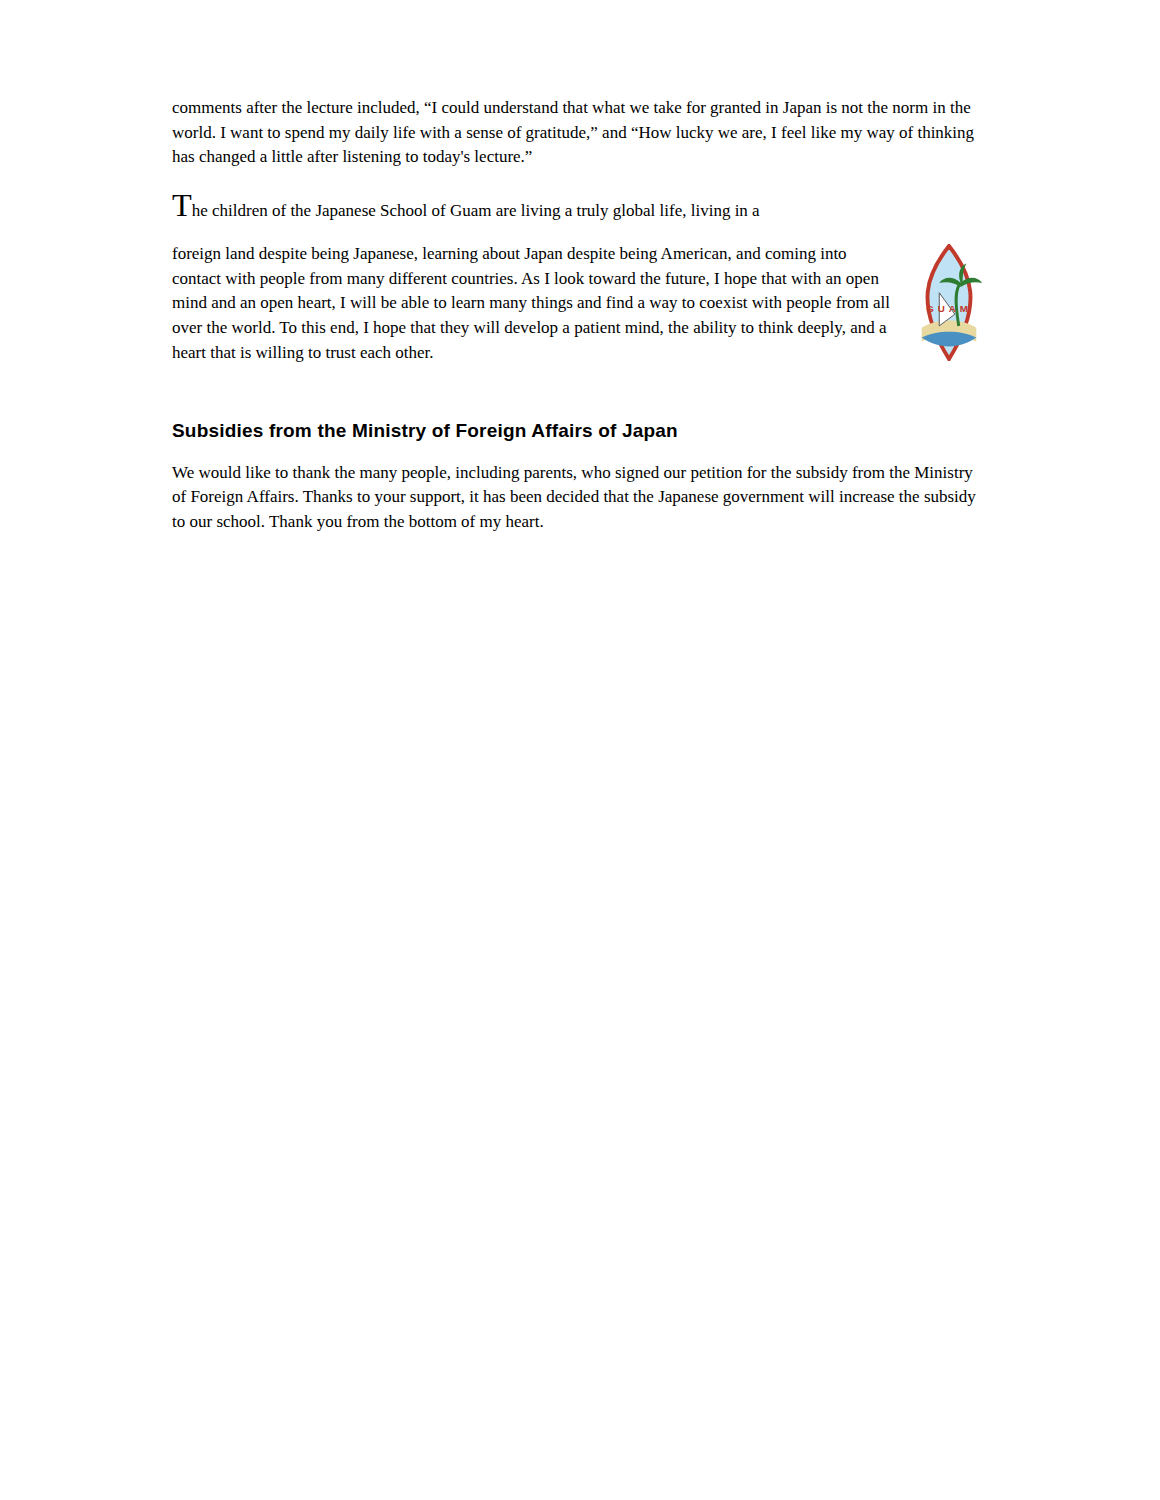comments after the lecture included, “I could understand that what we take for granted in Japan is not the norm in the world. I want to spend my daily life with a sense of gratitude,” and “How lucky we are, I feel like my way of thinking has changed a little after listening to today's lecture.”
The children of the Japanese School of Guam are living a truly global life, living in a
foreign land despite being Japanese, learning about Japan despite being American, and coming into contact with people from many different countries. As I look toward the future, I hope that with an open mind and an open heart, I will be able to learn many things and find a way to coexist with people from all over the world. To this end, I hope that they will develop a patient mind, the ability to think deeply, and a heart that is willing to trust each other.
Subsidies from the Ministry of Foreign Affairs of Japan
We would like to thank the many people, including parents, who signed our petition for the subsidy from the Ministry of Foreign Affairs. Thanks to your support, it has been decided that the Japanese government will increase the subsidy to our school. Thank you from the bottom of my heart.